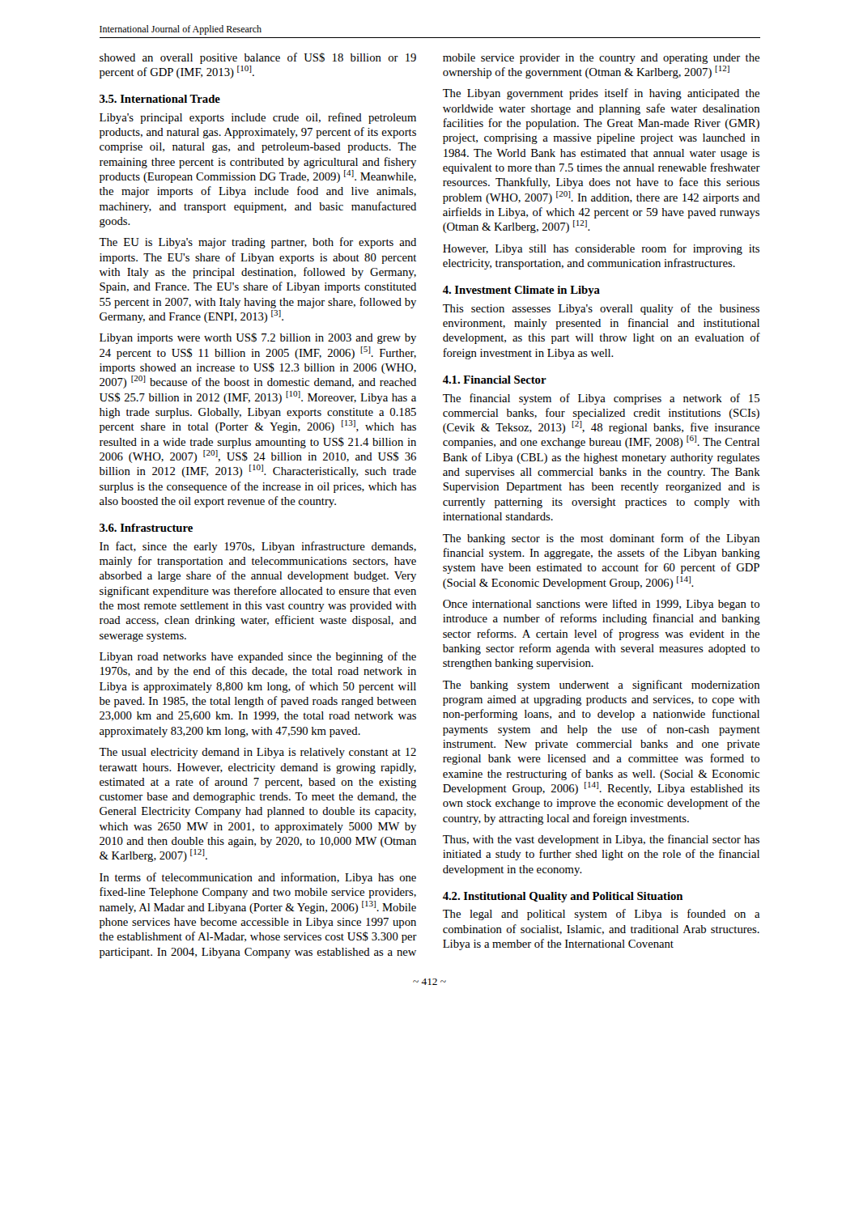International Journal of Applied Research
showed an overall positive balance of US$ 18 billion or 19 percent of GDP (IMF, 2013) [10].
3.5. International Trade
Libya's principal exports include crude oil, refined petroleum products, and natural gas. Approximately, 97 percent of its exports comprise oil, natural gas, and petroleum-based products. The remaining three percent is contributed by agricultural and fishery products (European Commission DG Trade, 2009) [4]. Meanwhile, the major imports of Libya include food and live animals, machinery, and transport equipment, and basic manufactured goods.
The EU is Libya's major trading partner, both for exports and imports. The EU's share of Libyan exports is about 80 percent with Italy as the principal destination, followed by Germany, Spain, and France. The EU's share of Libyan imports constituted 55 percent in 2007, with Italy having the major share, followed by Germany, and France (ENPI, 2013) [3].
Libyan imports were worth US$ 7.2 billion in 2003 and grew by 24 percent to US$ 11 billion in 2005 (IMF, 2006) [5]. Further, imports showed an increase to US$ 12.3 billion in 2006 (WHO, 2007) [20] because of the boost in domestic demand, and reached US$ 25.7 billion in 2012 (IMF, 2013) [10]. Moreover, Libya has a high trade surplus. Globally, Libyan exports constitute a 0.185 percent share in total (Porter & Yegin, 2006) [13], which has resulted in a wide trade surplus amounting to US$ 21.4 billion in 2006 (WHO, 2007) [20], US$ 24 billion in 2010, and US$ 36 billion in 2012 (IMF, 2013) [10]. Characteristically, such trade surplus is the consequence of the increase in oil prices, which has also boosted the oil export revenue of the country.
3.6. Infrastructure
In fact, since the early 1970s, Libyan infrastructure demands, mainly for transportation and telecommunications sectors, have absorbed a large share of the annual development budget. Very significant expenditure was therefore allocated to ensure that even the most remote settlement in this vast country was provided with road access, clean drinking water, efficient waste disposal, and sewerage systems.
Libyan road networks have expanded since the beginning of the 1970s, and by the end of this decade, the total road network in Libya is approximately 8,800 km long, of which 50 percent will be paved. In 1985, the total length of paved roads ranged between 23,000 km and 25,600 km. In 1999, the total road network was approximately 83,200 km long, with 47,590 km paved.
The usual electricity demand in Libya is relatively constant at 12 terawatt hours. However, electricity demand is growing rapidly, estimated at a rate of around 7 percent, based on the existing customer base and demographic trends. To meet the demand, the General Electricity Company had planned to double its capacity, which was 2650 MW in 2001, to approximately 5000 MW by 2010 and then double this again, by 2020, to 10,000 MW (Otman & Karlberg, 2007) [12].
In terms of telecommunication and information, Libya has one fixed-line Telephone Company and two mobile service providers, namely, Al Madar and Libyana (Porter & Yegin, 2006) [13]. Mobile phone services have become accessible in Libya since 1997 upon the establishment of Al-Madar, whose services cost US$ 3.300 per participant. In 2004, Libyana Company was established as a new mobile service provider in the country and operating under the ownership of the government (Otman & Karlberg, 2007) [12]
The Libyan government prides itself in having anticipated the worldwide water shortage and planning safe water desalination facilities for the population. The Great Man-made River (GMR) project, comprising a massive pipeline project was launched in 1984. The World Bank has estimated that annual water usage is equivalent to more than 7.5 times the annual renewable freshwater resources. Thankfully, Libya does not have to face this serious problem (WHO, 2007) [20]. In addition, there are 142 airports and airfields in Libya, of which 42 percent or 59 have paved runways (Otman & Karlberg, 2007) [12].
However, Libya still has considerable room for improving its electricity, transportation, and communication infrastructures.
4. Investment Climate in Libya
This section assesses Libya's overall quality of the business environment, mainly presented in financial and institutional development, as this part will throw light on an evaluation of foreign investment in Libya as well.
4.1. Financial Sector
The financial system of Libya comprises a network of 15 commercial banks, four specialized credit institutions (SCIs) (Cevik & Teksoz, 2013) [2], 48 regional banks, five insurance companies, and one exchange bureau (IMF, 2008) [6]. The Central Bank of Libya (CBL) as the highest monetary authority regulates and supervises all commercial banks in the country. The Bank Supervision Department has been recently reorganized and is currently patterning its oversight practices to comply with international standards.
The banking sector is the most dominant form of the Libyan financial system. In aggregate, the assets of the Libyan banking system have been estimated to account for 60 percent of GDP (Social & Economic Development Group, 2006) [14].
Once international sanctions were lifted in 1999, Libya began to introduce a number of reforms including financial and banking sector reforms. A certain level of progress was evident in the banking sector reform agenda with several measures adopted to strengthen banking supervision.
The banking system underwent a significant modernization program aimed at upgrading products and services, to cope with non-performing loans, and to develop a nationwide functional payments system and help the use of non-cash payment instrument. New private commercial banks and one private regional bank were licensed and a committee was formed to examine the restructuring of banks as well. (Social & Economic Development Group, 2006) [14]. Recently, Libya established its own stock exchange to improve the economic development of the country, by attracting local and foreign investments.
Thus, with the vast development in Libya, the financial sector has initiated a study to further shed light on the role of the financial development in the economy.
4.2. Institutional Quality and Political Situation
The legal and political system of Libya is founded on a combination of socialist, Islamic, and traditional Arab structures. Libya is a member of the International Covenant
~ 412 ~